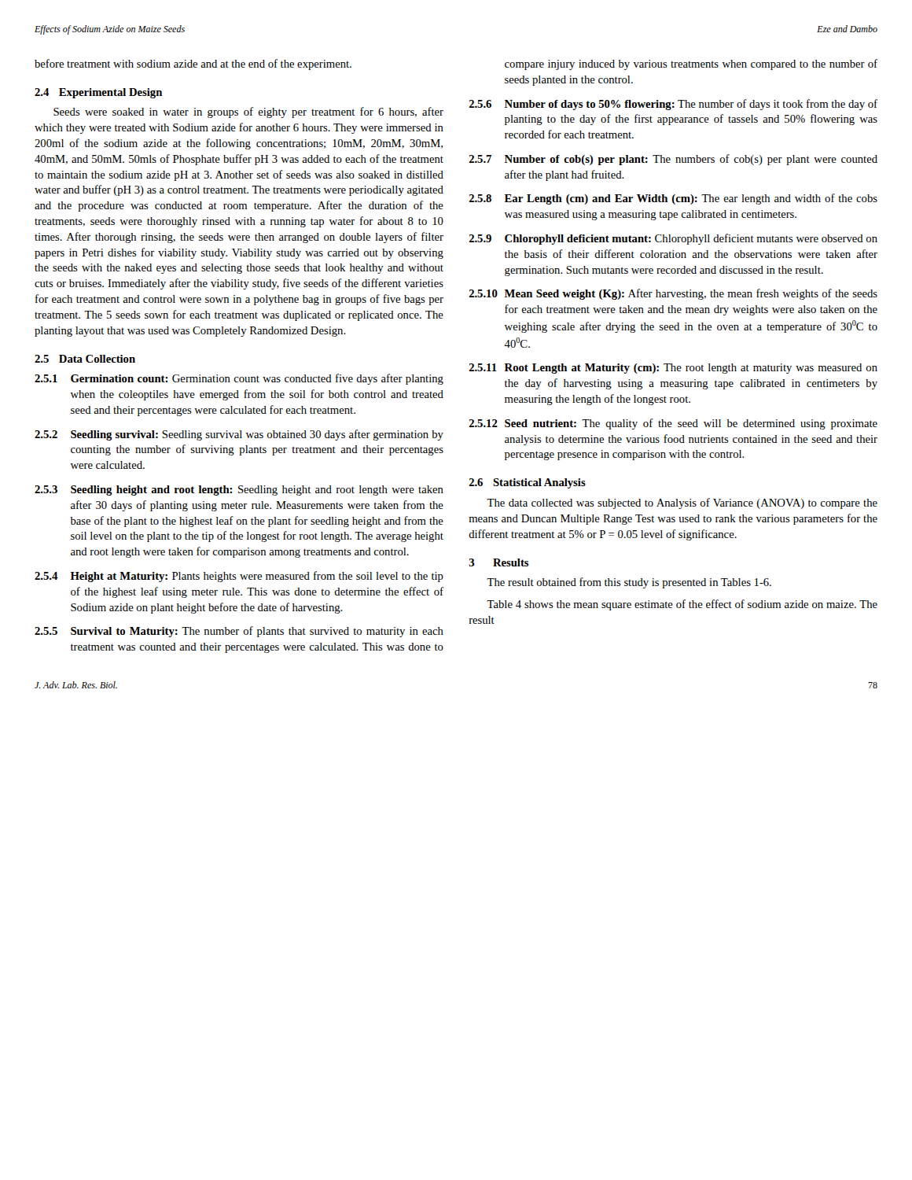Effects of Sodium Azide on Maize Seeds
Eze and Dambo
before treatment with sodium azide and at the end of the experiment.
2.4
Experimental Design
Seeds were soaked in water in groups of eighty per treatment for 6 hours, after which they were treated with Sodium azide for another 6 hours. They were immersed in 200ml of the sodium azide at the following concentrations; 10mM, 20mM, 30mM, 40mM, and 50mM. 50mls of Phosphate buffer pH 3 was added to each of the treatment to maintain the sodium azide pH at 3. Another set of seeds was also soaked in distilled water and buffer (pH 3) as a control treatment. The treatments were periodically agitated and the procedure was conducted at room temperature. After the duration of the treatments, seeds were thoroughly rinsed with a running tap water for about 8 to 10 times. After thorough rinsing, the seeds were then arranged on double layers of filter papers in Petri dishes for viability study. Viability study was carried out by observing the seeds with the naked eyes and selecting those seeds that look healthy and without cuts or bruises. Immediately after the viability study, five seeds of the different varieties for each treatment and control were sown in a polythene bag in groups of five bags per treatment. The 5 seeds sown for each treatment was duplicated or replicated once. The planting layout that was used was Completely Randomized Design.
2.5
Data Collection
2.5.1
Germination count: Germination count was conducted five days after planting when the coleoptiles have emerged from the soil for both control and treated seed and their percentages were calculated for each treatment.
2.5.2
Seedling survival: Seedling survival was obtained 30 days after germination by counting the number of surviving plants per treatment and their percentages were calculated.
2.5.3
Seedling height and root length: Seedling height and root length were taken after 30 days of planting using meter rule. Measurements were taken from the base of the plant to the highest leaf on the plant for seedling height and from the soil level on the plant to the tip of the longest for root length. The average height and root length were taken for comparison among treatments and control.
2.5.4
Height at Maturity: Plants heights were measured from the soil level to the tip of the highest leaf using meter rule. This was done to determine the effect of Sodium azide on plant height before the date of harvesting.
2.5.5
Survival to Maturity: The number of plants that survived to maturity in each treatment was counted and their percentages were calculated. This was done to compare injury induced by various treatments when compared to the number of seeds planted in the control.
2.5.6
Number of days to 50% flowering: The number of days it took from the day of planting to the day of the first appearance of tassels and 50% flowering was recorded for each treatment.
2.5.7
Number of cob(s) per plant: The numbers of cob(s) per plant were counted after the plant had fruited.
2.5.8
Ear Length (cm) and Ear Width (cm): The ear length and width of the cobs was measured using a measuring tape calibrated in centimeters.
2.5.9
Chlorophyll deficient mutant: Chlorophyll deficient mutants were observed on the basis of their different coloration and the observations were taken after germination. Such mutants were recorded and discussed in the result.
2.5.10
Mean Seed weight (Kg): After harvesting, the mean fresh weights of the seeds for each treatment were taken and the mean dry weights were also taken on the weighing scale after drying the seed in the oven at a temperature of 300C to 400C.
2.5.11
Root Length at Maturity (cm): The root length at maturity was measured on the day of harvesting using a measuring tape calibrated in centimeters by measuring the length of the longest root.
2.5.12
Seed nutrient: The quality of the seed will be determined using proximate analysis to determine the various food nutrients contained in the seed and their percentage presence in comparison with the control.
2.6
Statistical Analysis
The data collected was subjected to Analysis of Variance (ANOVA) to compare the means and Duncan Multiple Range Test was used to rank the various parameters for the different treatment at 5% or P = 0.05 level of significance.
3
Results
The result obtained from this study is presented in Tables 1-6.
Table 4 shows the mean square estimate of the effect of sodium azide on maize. The result
J. Adv. Lab. Res. Biol.
78